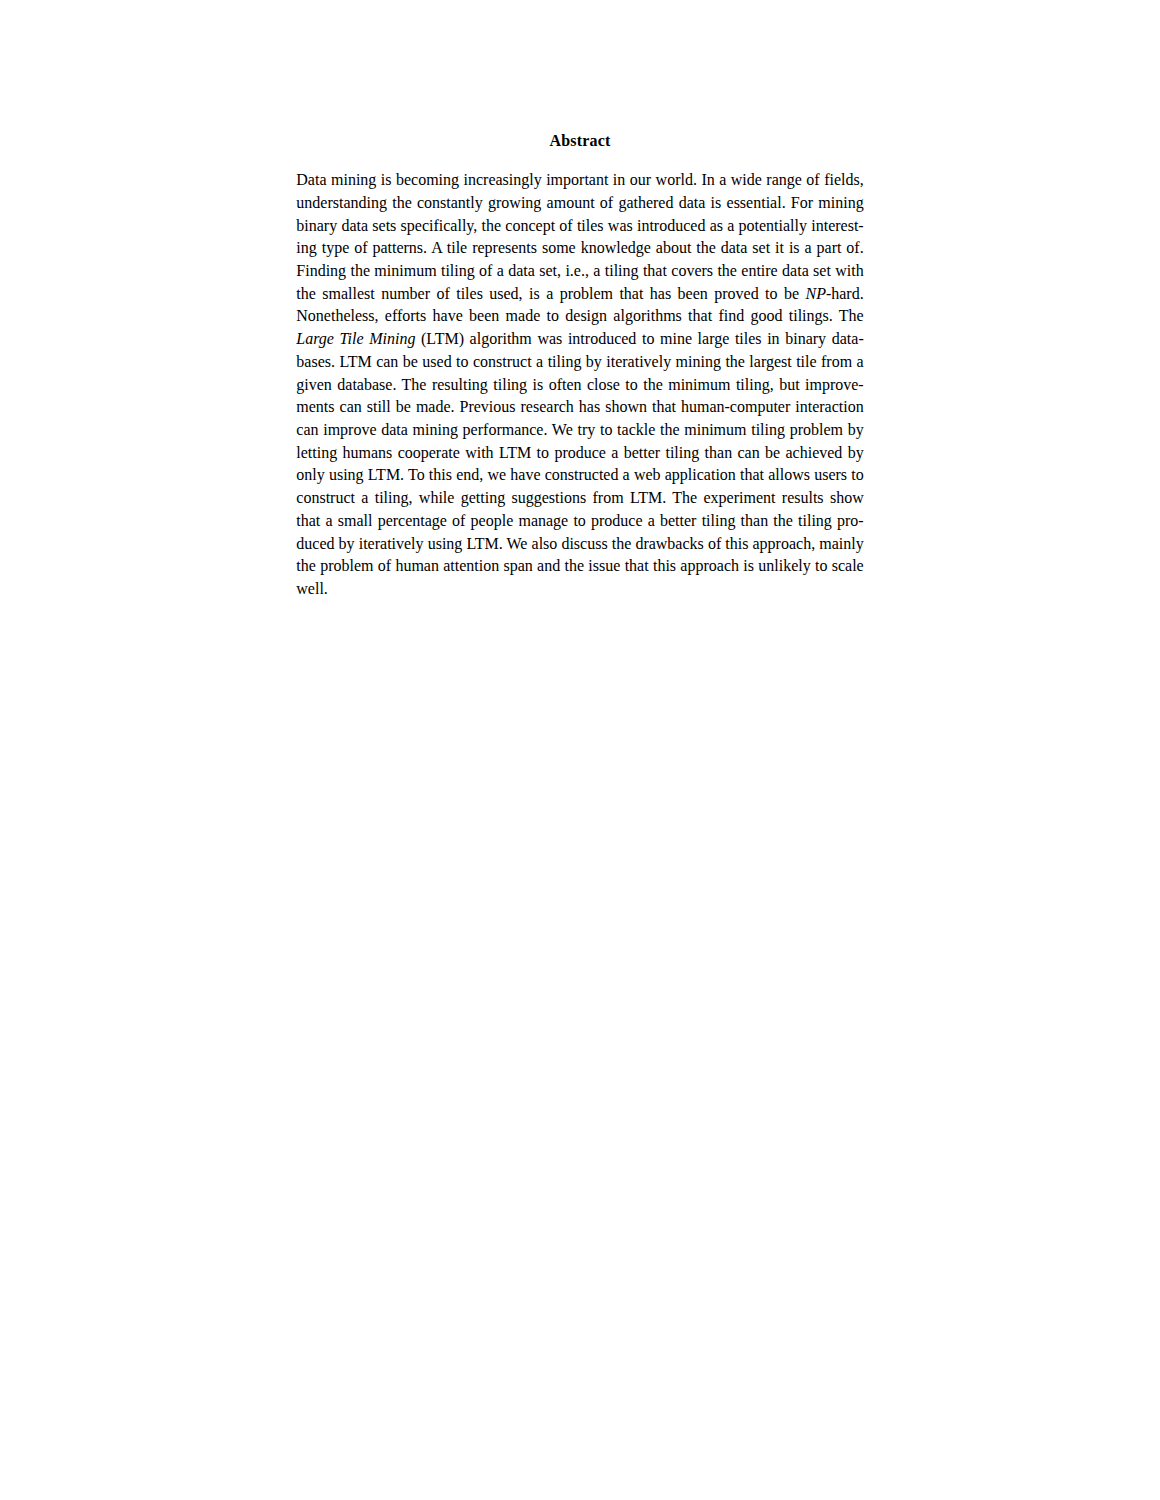Abstract
Data mining is becoming increasingly important in our world. In a wide range of fields, understanding the constantly growing amount of gathered data is essential. For mining binary data sets specifically, the concept of tiles was introduced as a potentially interesting type of patterns. A tile represents some knowledge about the data set it is a part of. Finding the minimum tiling of a data set, i.e., a tiling that covers the entire data set with the smallest number of tiles used, is a problem that has been proved to be NP-hard. Nonetheless, efforts have been made to design algorithms that find good tilings. The Large Tile Mining (LTM) algorithm was introduced to mine large tiles in binary databases. LTM can be used to construct a tiling by iteratively mining the largest tile from a given database. The resulting tiling is often close to the minimum tiling, but improvements can still be made. Previous research has shown that human-computer interaction can improve data mining performance. We try to tackle the minimum tiling problem by letting humans cooperate with LTM to produce a better tiling than can be achieved by only using LTM. To this end, we have constructed a web application that allows users to construct a tiling, while getting suggestions from LTM. The experiment results show that a small percentage of people manage to produce a better tiling than the tiling produced by iteratively using LTM. We also discuss the drawbacks of this approach, mainly the problem of human attention span and the issue that this approach is unlikely to scale well.